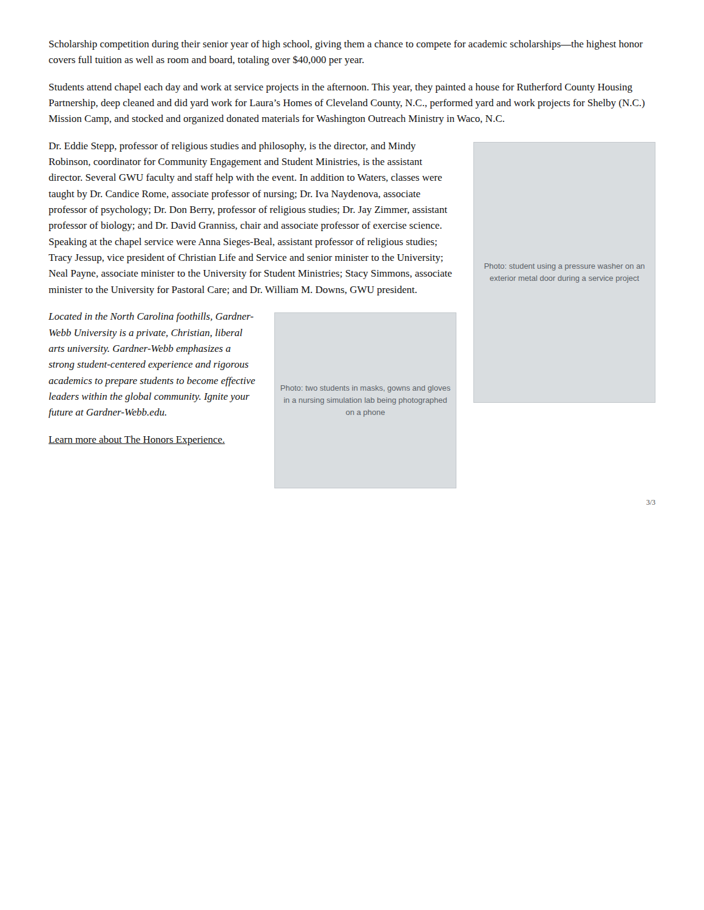Scholarship competition during their senior year of high school, giving them a chance to compete for academic scholarships—the highest honor covers full tuition as well as room and board, totaling over $40,000 per year.
Students attend chapel each day and work at service projects in the afternoon. This year, they painted a house for Rutherford County Housing Partnership, deep cleaned and did yard work for Laura’s Homes of Cleveland County, N.C., performed yard and work projects for Shelby (N.C.) Mission Camp, and stocked and organized donated materials for Washington Outreach Ministry in Waco, N.C.
Photo: student using a pressure washer on an exterior metal door during a service project
Dr. Eddie Stepp, professor of religious studies and philosophy, is the director, and Mindy Robinson, coordinator for Community Engagement and Student Ministries, is the assistant director. Several GWU faculty and staff help with the event. In addition to Waters, classes were taught by Dr. Candice Rome, associate professor of nursing; Dr. Iva Naydenova, associate professor of psychology; Dr. Don Berry, professor of religious studies; Dr. Jay Zimmer, assistant professor of biology; and Dr. David Granniss, chair and associate professor of exercise science. Speaking at the chapel service were Anna Sieges-Beal, assistant professor of religious studies; Tracy Jessup, vice president of Christian Life and Service and senior minister to the University; Neal Payne, associate minister to the University for Student Ministries; Stacy Simmons, associate minister to the University for Pastoral Care; and Dr. William M. Downs, GWU president.
Photo: two students in masks, gowns and gloves in a nursing simulation lab being photographed on a phone
Located in the North Carolina foothills, Gardner-Webb University is a private, Christian, liberal arts university. Gardner-Webb emphasizes a strong student-centered experience and rigorous academics to prepare students to become effective leaders within the global community. Ignite your future at Gardner-Webb.edu.
Learn more about The Honors Experience.
3/3